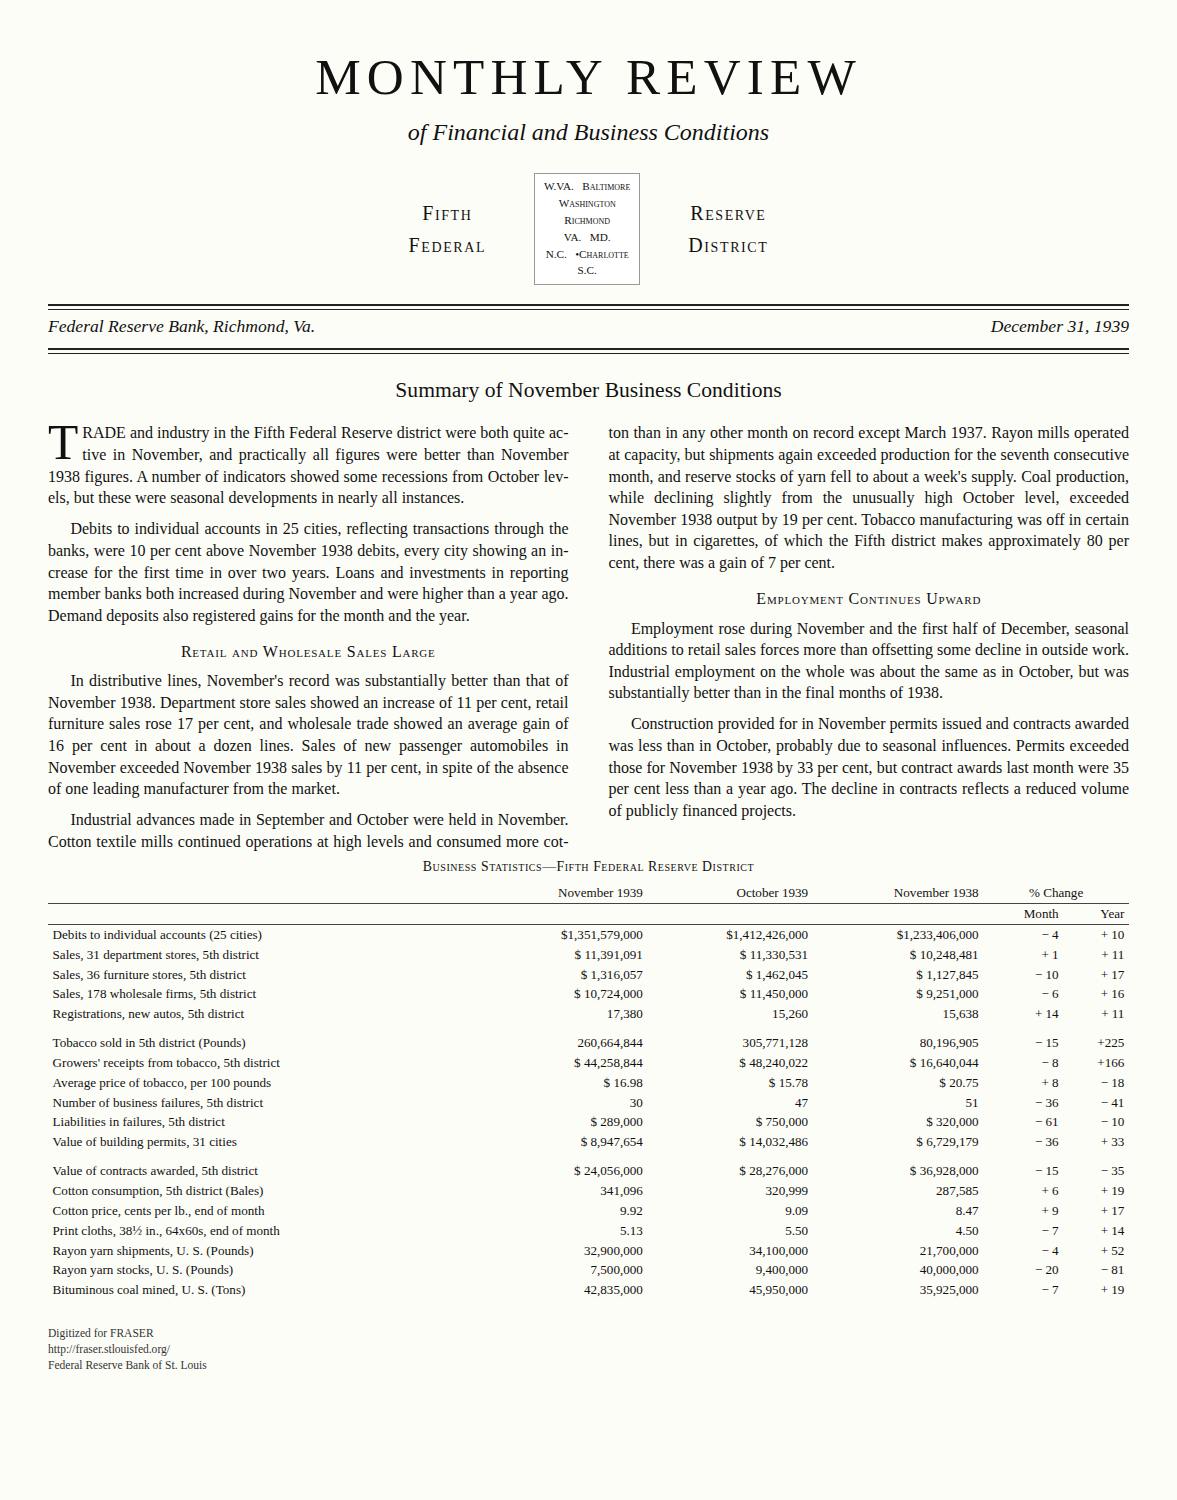MONTHLY REVIEW
of Financial and Business Conditions
Fifth
Federal
W.VA. Baltimore
Washington
Richmond
VA. MD.
N.C. •Charlotte
S.C.
Reserve
District
Federal Reserve Bank, Richmond, Va. December 31, 1939
Summary of November Business Conditions
TRADE and industry in the Fifth Federal Reserve district were both quite active in November, and practically all figures were better than November 1938 figures. A number of indicators showed some recessions from October levels, but these were seasonal developments in nearly all instances.
Debits to individual accounts in 25 cities, reflecting transactions through the banks, were 10 per cent above November 1938 debits, every city showing an increase for the first time in over two years. Loans and investments in reporting member banks both increased during November and were higher than a year ago. Demand deposits also registered gains for the month and the year.
Retail and Wholesale Sales Large
In distributive lines, November's record was substantially better than that of November 1938. Department store sales showed an increase of 11 per cent, retail furniture sales rose 17 per cent, and wholesale trade showed an average gain of 16 per cent in about a dozen lines. Sales of new passenger automobiles in November exceeded November 1938 sales by 11 per cent, in spite of the absence of one leading manufacturer from the market.
Industrial advances made in September and October were held in November. Cotton textile mills continued operations at high levels and consumed more cotton than in any other month on record except March 1937. Rayon mills operated at capacity, but shipments again exceeded production for the seventh consecutive month, and reserve stocks of yarn fell to about a week's supply. Coal production, while declining slightly from the unusually high October level, exceeded November 1938 output by 19 per cent. Tobacco manufacturing was off in certain lines, but in cigarettes, of which the Fifth district makes approximately 80 per cent, there was a gain of 7 per cent.
Employment Continues Upward
Employment rose during November and the first half of December, seasonal additions to retail sales forces more than offsetting some decline in outside work. Industrial employment on the whole was about the same as in October, but was substantially better than in the final months of 1938.
Construction provided for in November permits issued and contracts awarded was less than in October, probably due to seasonal influences. Permits exceeded those for November 1938 by 33 per cent, but contract awards last month were 35 per cent less than a year ago. The decline in contracts reflects a reduced volume of publicly financed projects.
Business Statistics—Fifth Federal Reserve District
| | November 1939 | October 1939 | November 1938 | % Change |
| --- | --- | --- | --- | --- |
| | | | | Month | Year |
| Debits to individual accounts (25 cities) | $1,351,579,000 | $1,412,426,000 | $1,233,406,000 | − 4 | + 10 |
| Sales, 31 department stores, 5th district | $ 11,391,091 | $ 11,330,531 | $ 10,248,481 | + 1 | + 11 |
| Sales, 36 furniture stores, 5th district | $ 1,316,057 | $ 1,462,045 | $ 1,127,845 | − 10 | + 17 |
| Sales, 178 wholesale firms, 5th district | $ 10,724,000 | $ 11,450,000 | $ 9,251,000 | − 6 | + 16 |
| Registrations, new autos, 5th district | 17,380 | 15,260 | 15,638 | + 14 | + 11 |
| Tobacco sold in 5th district (Pounds) | 260,664,844 | 305,771,128 | 80,196,905 | − 15 | +225 |
| Growers' receipts from tobacco, 5th district | $ 44,258,844 | $ 48,240,022 | $ 16,640,044 | − 8 | +166 |
| Average price of tobacco, per 100 pounds | $ 16.98 | $ 15.78 | $ 20.75 | + 8 | − 18 |
| Number of business failures, 5th district | 30 | 47 | 51 | − 36 | − 41 |
| Liabilities in failures, 5th district | $ 289,000 | $ 750,000 | $ 320,000 | − 61 | − 10 |
| Value of building permits, 31 cities | $ 8,947,654 | $ 14,032,486 | $ 6,729,179 | − 36 | + 33 |
| Value of contracts awarded, 5th district | $ 24,056,000 | $ 28,276,000 | $ 36,928,000 | − 15 | − 35 |
| Cotton consumption, 5th district (Bales) | 341,096 | 320,999 | 287,585 | + 6 | + 19 |
| Cotton price, cents per lb., end of month | 9.92 | 9.09 | 8.47 | + 9 | + 17 |
| Print cloths, 38½ in., 64x60s, end of month | 5.13 | 5.50 | 4.50 | − 7 | + 14 |
| Rayon yarn shipments, U. S. (Pounds) | 32,900,000 | 34,100,000 | 21,700,000 | − 4 | + 52 |
| Rayon yarn stocks, U. S. (Pounds) | 7,500,000 | 9,400,000 | 40,000,000 | − 20 | − 81 |
| Bituminous coal mined, U. S. (Tons) | 42,835,000 | 45,950,000 | 35,925,000 | − 7 | + 19 |
Digitized for FRASER
http://fraser.stlouisfed.org/
Federal Reserve Bank of St. Louis